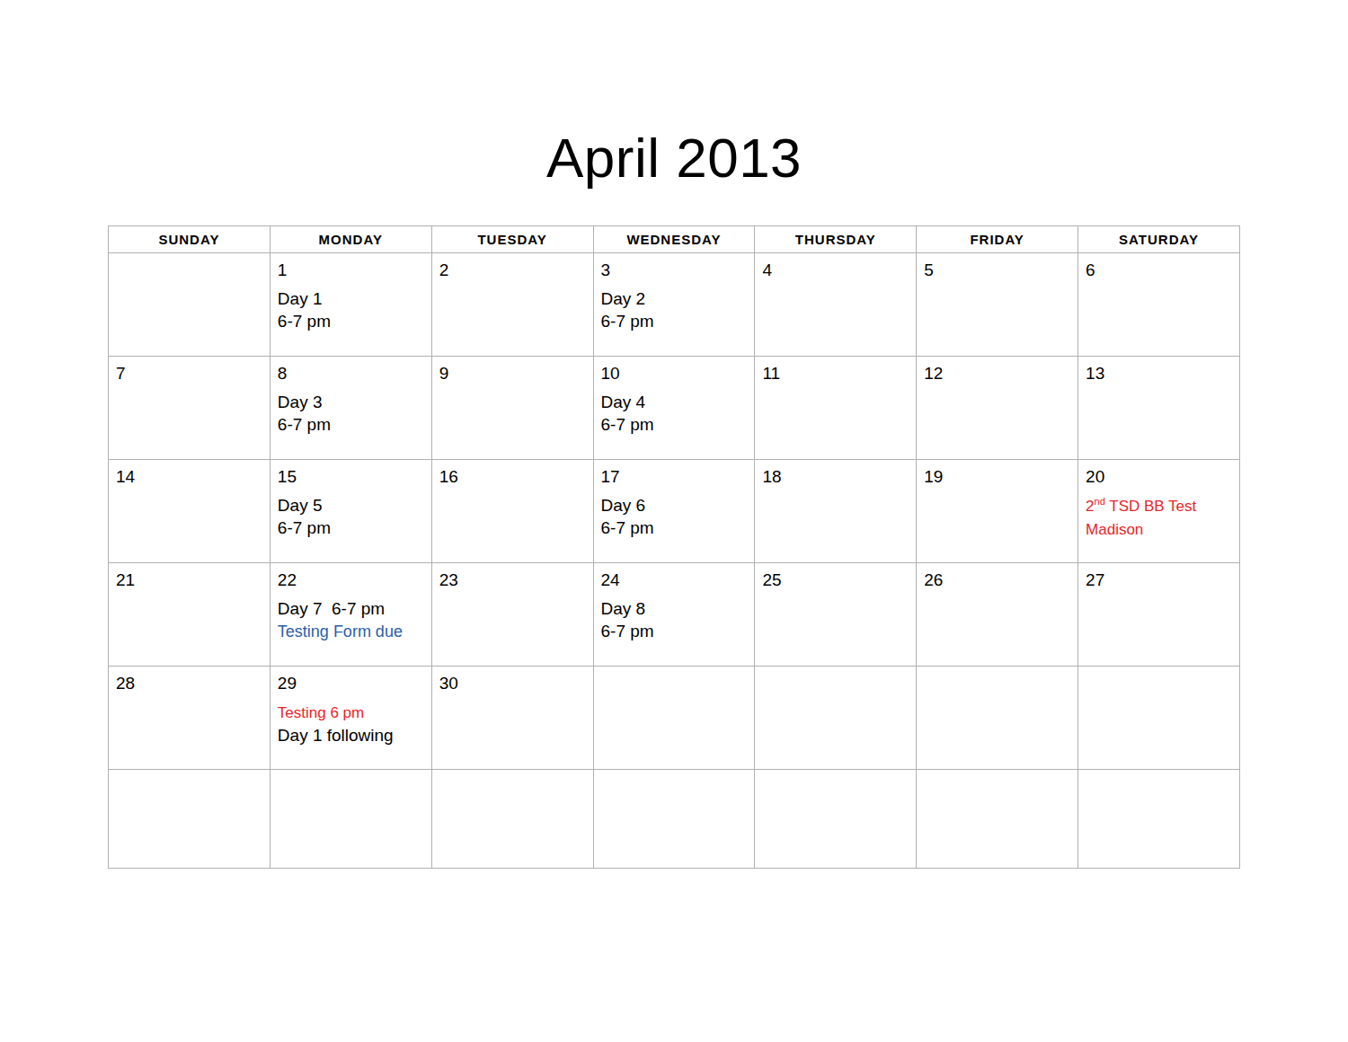April 2013
| SUNDAY | MONDAY | TUESDAY | WEDNESDAY | THURSDAY | FRIDAY | SATURDAY |
| --- | --- | --- | --- | --- | --- | --- |
| | 1 Day 1 6-7 pm | 2 | 3 Day 2 6-7 pm | 4 | 5 | 6 |
| 7 | 8 Day 3 6-7 pm | 9 | 10 Day 4 6-7 pm | 11 | 12 | 13 |
| 14 | 15 Day 5 6-7 pm | 16 | 17 Day 6 6-7 pm | 18 | 19 | 20 2 nd TSD BB Test Madison |
| 21 | 22 Day 7 6-7 pm Testing Form due | 23 | 24 Day 8 6-7 pm | 25 | 26 | 27 |
| 28 | 29 Testing 6 pm Day 1 following | 30 | | | | |